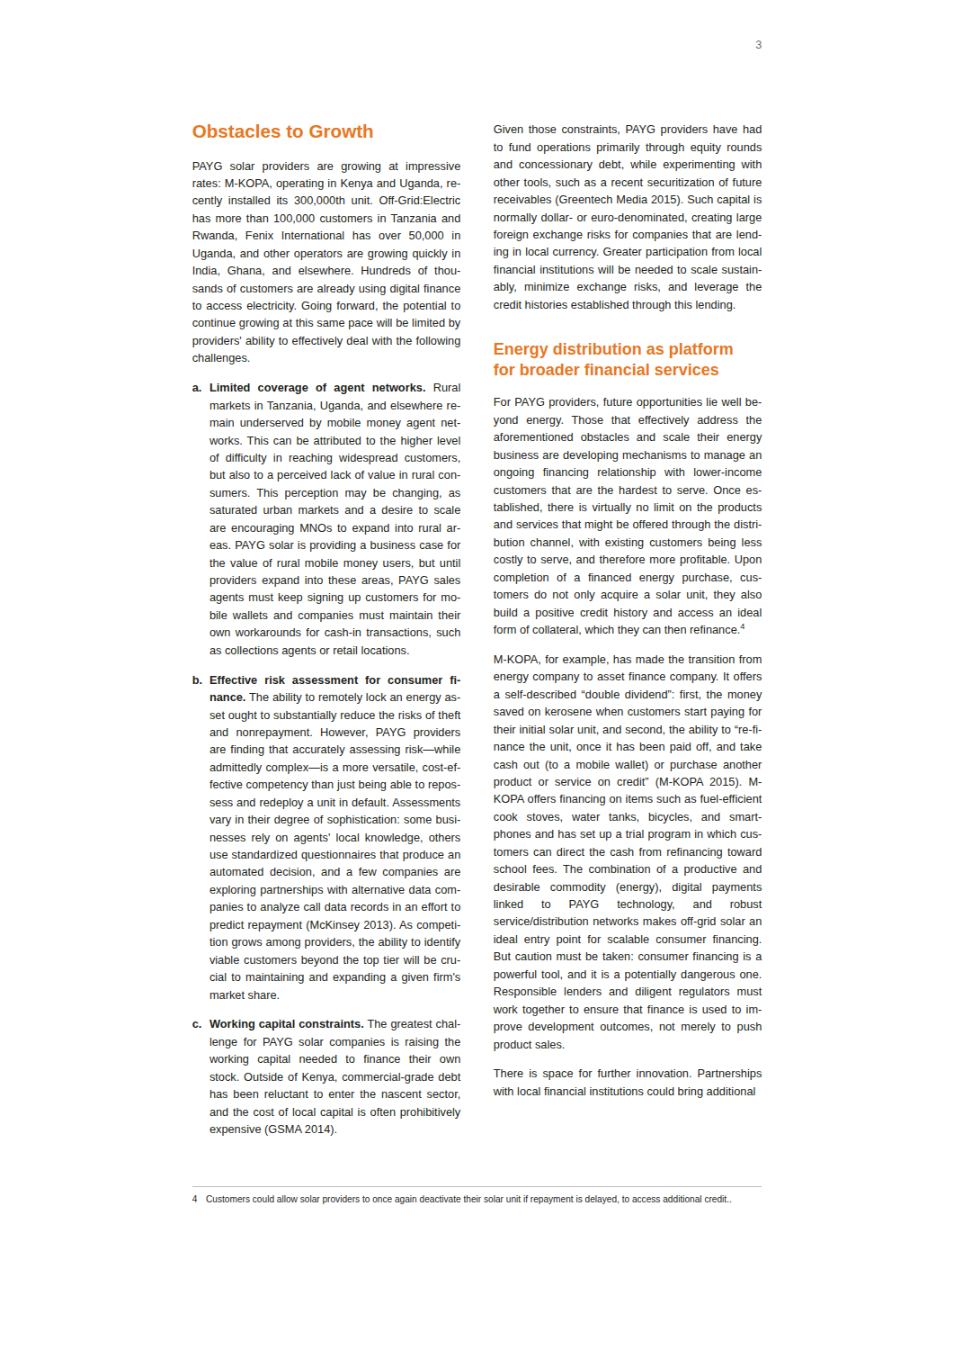3
Obstacles to Growth
PAYG solar providers are growing at impressive rates: M-KOPA, operating in Kenya and Uganda, recently installed its 300,000th unit. Off-Grid:Electric has more than 100,000 customers in Tanzania and Rwanda, Fenix International has over 50,000 in Uganda, and other operators are growing quickly in India, Ghana, and elsewhere. Hundreds of thousands of customers are already using digital finance to access electricity. Going forward, the potential to continue growing at this same pace will be limited by providers' ability to effectively deal with the following challenges.
a. Limited coverage of agent networks. Rural markets in Tanzania, Uganda, and elsewhere remain underserved by mobile money agent networks. This can be attributed to the higher level of difficulty in reaching widespread customers, but also to a perceived lack of value in rural consumers. This perception may be changing, as saturated urban markets and a desire to scale are encouraging MNOs to expand into rural areas. PAYG solar is providing a business case for the value of rural mobile money users, but until providers expand into these areas, PAYG sales agents must keep signing up customers for mobile wallets and companies must maintain their own workarounds for cash-in transactions, such as collections agents or retail locations.
b. Effective risk assessment for consumer finance. The ability to remotely lock an energy asset ought to substantially reduce the risks of theft and nonrepayment. However, PAYG providers are finding that accurately assessing risk—while admittedly complex—is a more versatile, cost-effective competency than just being able to repossess and redeploy a unit in default. Assessments vary in their degree of sophistication: some businesses rely on agents' local knowledge, others use standardized questionnaires that produce an automated decision, and a few companies are exploring partnerships with alternative data companies to analyze call data records in an effort to predict repayment (McKinsey 2013). As competition grows among providers, the ability to identify viable customers beyond the top tier will be crucial to maintaining and expanding a given firm's market share.
c. Working capital constraints. The greatest challenge for PAYG solar companies is raising the working capital needed to finance their own stock. Outside of Kenya, commercial-grade debt has been reluctant to enter the nascent sector, and the cost of local capital is often prohibitively expensive (GSMA 2014).
Given those constraints, PAYG providers have had to fund operations primarily through equity rounds and concessionary debt, while experimenting with other tools, such as a recent securitization of future receivables (Greentech Media 2015). Such capital is normally dollar- or euro-denominated, creating large foreign exchange risks for companies that are lending in local currency. Greater participation from local financial institutions will be needed to scale sustainably, minimize exchange risks, and leverage the credit histories established through this lending.
Energy distribution as platform
for broader financial services
For PAYG providers, future opportunities lie well beyond energy. Those that effectively address the aforementioned obstacles and scale their energy business are developing mechanisms to manage an ongoing financing relationship with lower-income customers that are the hardest to serve. Once established, there is virtually no limit on the products and services that might be offered through the distribution channel, with existing customers being less costly to serve, and therefore more profitable. Upon completion of a financed energy purchase, customers do not only acquire a solar unit, they also build a positive credit history and access an ideal form of collateral, which they can then refinance.4
M-KOPA, for example, has made the transition from energy company to asset finance company. It offers a self-described “double dividend”: first, the money saved on kerosene when customers start paying for their initial solar unit, and second, the ability to “re-finance the unit, once it has been paid off, and take cash out (to a mobile wallet) or purchase another product or service on credit” (M-KOPA 2015). M-KOPA offers financing on items such as fuel-efficient cook stoves, water tanks, bicycles, and smartphones and has set up a trial program in which customers can direct the cash from refinancing toward school fees. The combination of a productive and desirable commodity (energy), digital payments linked to PAYG technology, and robust service/distribution networks makes off-grid solar an ideal entry point for scalable consumer financing. But caution must be taken: consumer financing is a powerful tool, and it is a potentially dangerous one. Responsible lenders and diligent regulators must work together to ensure that finance is used to improve development outcomes, not merely to push product sales.
There is space for further innovation. Partnerships with local financial institutions could bring additional
4 Customers could allow solar providers to once again deactivate their solar unit if repayment is delayed, to access additional credit..